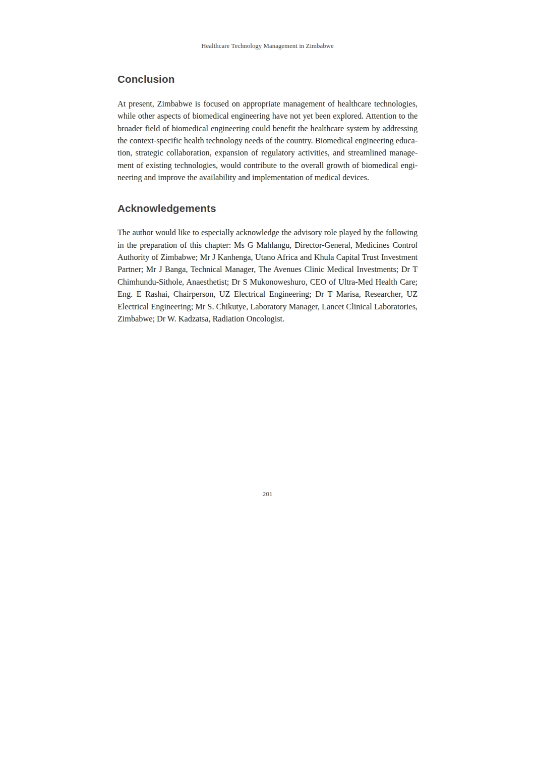Healthcare Technology Management in Zimbabwe
Conclusion
At present, Zimbabwe is focused on appropriate management of healthcare technologies, while other aspects of biomedical engineering have not yet been explored. Attention to the broader field of biomedical engineering could benefit the healthcare system by addressing the context-specific health technology needs of the country. Biomedical engineering education, strategic collaboration, expansion of regulatory activities, and streamlined management of existing technologies, would contribute to the overall growth of biomedical engineering and improve the availability and implementation of medical devices.
Acknowledgements
The author would like to especially acknowledge the advisory role played by the following in the preparation of this chapter: Ms G Mahlangu, Director-General, Medicines Control Authority of Zimbabwe; Mr J Kanhenga, Utano Africa and Khula Capital Trust Investment Partner; Mr J Banga, Technical Manager, The Avenues Clinic Medical Investments; Dr T Chimhundu-Sithole, Anaesthetist; Dr S Mukonoweshuro, CEO of Ultra-Med Health Care; Eng. E Rashai, Chairperson, UZ Electrical Engineering; Dr T Marisa, Researcher, UZ Electrical Engineering; Mr S. Chikutye, Laboratory Manager, Lancet Clinical Laboratories, Zimbabwe; Dr W. Kadzatsa, Radiation Oncologist.
201